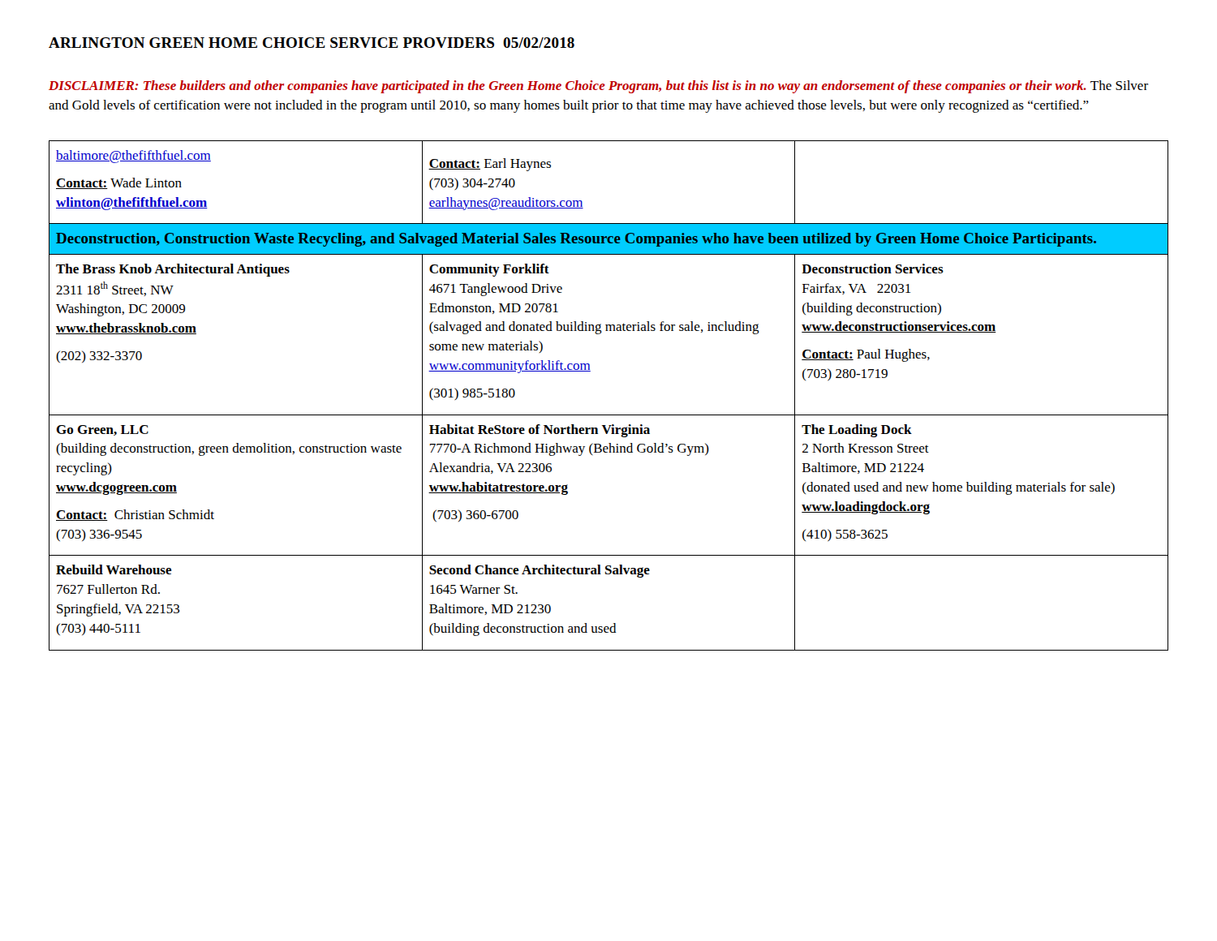ARLINGTON GREEN HOME CHOICE SERVICE PROVIDERS 05/02/2018
DISCLAIMER: These builders and other companies have participated in the Green Home Choice Program, but this list is in no way an endorsement of these companies or their work. The Silver and Gold levels of certification were not included in the program until 2010, so many homes built prior to that time may have achieved those levels, but were only recognized as “certified.”
| baltimore@thefifthfuel.com Contact: Wade Linton wlinton@thefifthfuel.com | Contact: Earl Haynes (703) 304-2740 earlhaynes@reauditors.com | |
| Deconstruction, Construction Waste Recycling, and Salvaged Material Sales Resource Companies who have been utilized by Green Home Choice Participants. |
| The Brass Knob Architectural Antiques 2311 18 th Street, NW Washington, DC 20009 www.thebrassknob.com (202) 332-3370 | Community Forklift 4671 Tanglewood Drive Edmonston, MD 20781 (salvaged and donated building materials for sale, including some new materials) www.communityforklift.com (301) 985-5180 | Deconstruction Services Fairfax, VA 22031 (building deconstruction) www.deconstructionservices.com Contact: Paul Hughes, (703) 280-1719 |
| Go Green, LLC (building deconstruction, green demolition, construction waste recycling) www.dcgogreen.com Contact: Christian Schmidt (703) 336-9545 | Habitat ReStore of Northern Virginia 7770-A Richmond Highway (Behind Gold’s Gym) Alexandria, VA 22306 www.habitatrestore.org (703) 360-6700 | The Loading Dock 2 North Kresson Street Baltimore, MD 21224 (donated used and new home building materials for sale) www.loadingdock.org (410) 558-3625 |
| Rebuild Warehouse 7627 Fullerton Rd. Springfield, VA 22153 (703) 440-5111 | Second Chance Architectural Salvage 1645 Warner St. Baltimore, MD 21230 (building deconstruction and used | |